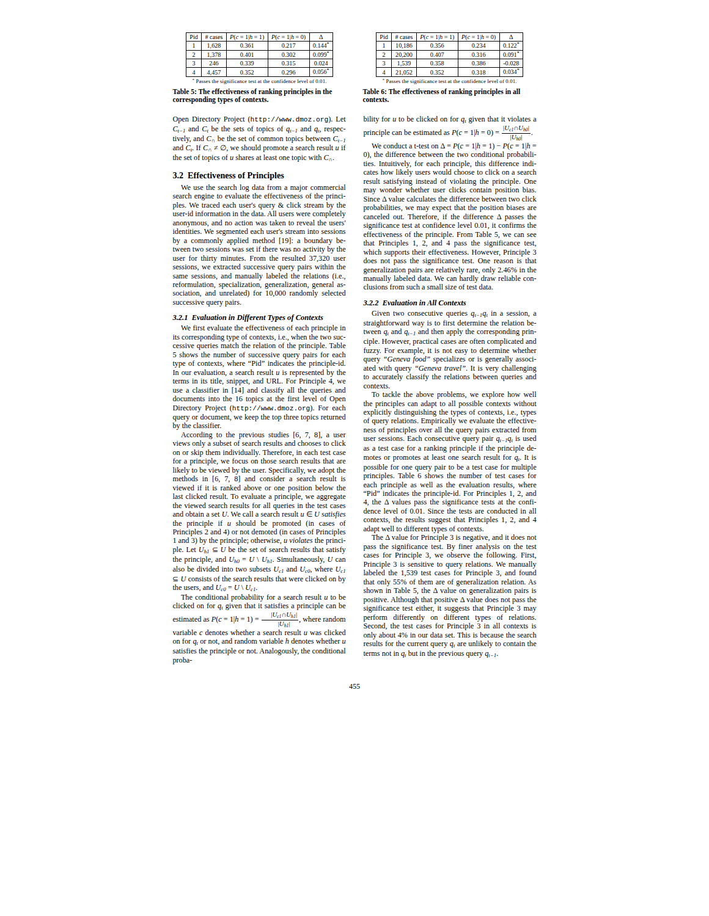| Pid | # cases | P ( c = 1/ h = 1) | P ( c = 1/ h = 0) | Δ |
| --- | --- | --- | --- | --- |
| 1 | 1,628 | 0.361 | 0.217 | 0.144 * |
| 2 | 1,378 | 0.401 | 0.302 | 0.099 * |
| 3 | 246 | 0.339 | 0.315 | 0.024 |
| 4 | 4,457 | 0.352 | 0.296 | 0.056 * |
* Passes the significance test at the confidence level of 0.01.
Table 5: The effectiveness of ranking principles in the corresponding types of contexts.
| Pid | # cases | P ( c = 1/ h = 1) | P ( c = 1/ h = 0) | Δ |
| --- | --- | --- | --- | --- |
| 1 | 10,186 | 0.356 | 0.234 | 0.122 * |
| 2 | 20,200 | 0.407 | 0.316 | 0.091 * |
| 3 | 1,539 | 0.358 | 0.386 | -0.028 |
| 4 | 21,052 | 0.352 | 0.318 | 0.034 * |
* Passes the significance test at the confidence level of 0.01.
Table 6: The effectiveness of ranking principles in all contexts.
Open Directory Project (http://www.dmoz.org). Let Ct−1 and Ct be the sets of topics of qt−1 and qt, respectively, and C∩ be the set of common topics between Ct−1 and Ct. If C∩ ≠ ∅, we should promote a search result u if the set of topics of u shares at least one topic with C∩.
3.2 Effectiveness of Principles
We use the search log data from a major commercial search engine to evaluate the effectiveness of the principles. We traced each user's query & click stream by the user-id information in the data. All users were completely anonymous, and no action was taken to reveal the users' identities. We segmented each user's stream into sessions by a commonly applied method [19]: a boundary between two sessions was set if there was no activity by the user for thirty minutes. From the resulted 37,320 user sessions, we extracted successive query pairs within the same sessions, and manually labeled the relations (i.e., reformulation, specialization, generalization, general association, and unrelated) for 10,000 randomly selected successive query pairs.
3.2.1 Evaluation in Different Types of Contexts
We first evaluate the effectiveness of each principle in its corresponding type of contexts, i.e., when the two successive queries match the relation of the principle. Table 5 shows the number of successive query pairs for each type of contexts, where “Pid” indicates the principle-id. In our evaluation, a search result u is represented by the terms in its title, snippet, and URL. For Principle 4, we use a classifier in [14] and classify all the queries and documents into the 16 topics at the first level of Open Directory Project (http://www.dmoz.org). For each query or document, we keep the top three topics returned by the classifier.
According to the previous studies [6, 7, 8], a user views only a subset of search results and chooses to click on or skip them individually. Therefore, in each test case for a principle, we focus on those search results that are likely to be viewed by the user. Specifically, we adopt the methods in [6, 7, 8] and consider a search result is viewed if it is ranked above or one position below the last clicked result. To evaluate a principle, we aggregate the viewed search results for all queries in the test cases and obtain a set U. We call a search result u ∈ U satisfies the principle if u should be promoted (in cases of Principles 2 and 4) or not demoted (in cases of Principles 1 and 3) by the principle; otherwise, u violates the principle. Let Uh1 ⊆ U be the set of search results that satisfy the principle, and Uh0 = U \ Uh1. Simultaneously, U can also be divided into two subsets Uc1 and Uc0, where Uc1 ⊆ U consists of the search results that were clicked on by the users, and Uc0 = U \ Uc1.
The conditional probability for a search result u to be clicked on for qt given that it satisfies a principle can be estimated as P(c = 1|h = 1) = |Uc1∩Uh1||Uh1|, where random variable c denotes whether a search result u was clicked on for qt or not, and random variable h denotes whether u satisfies the principle or not. Analogously, the conditional proba-
bility for u to be clicked on for qt given that it violates a principle can be estimated as P(c = 1|h = 0) = |Uc1∩Uh0||Uh0|.
We conduct a t-test on Δ = P(c = 1|h = 1) − P(c = 1|h = 0), the difference between the two conditional probabilities. Intuitively, for each principle, this difference indicates how likely users would choose to click on a search result satisfying instead of violating the principle. One may wonder whether user clicks contain position bias. Since Δ value calculates the difference between two click probabilities, we may expect that the position biases are canceled out. Therefore, if the difference Δ passes the significance test at confidence level 0.01, it confirms the effectiveness of the principle. From Table 5, we can see that Principles 1, 2, and 4 pass the significance test, which supports their effectiveness. However, Principle 3 does not pass the significance test. One reason is that generalization pairs are relatively rare, only 2.46% in the manually labeled data. We can hardly draw reliable conclusions from such a small size of test data.
3.2.2 Evaluation in All Contexts
Given two consecutive queries qt−1qt in a session, a straightforward way is to first determine the relation between qt and qt−1 and then apply the corresponding principle. However, practical cases are often complicated and fuzzy. For example, it is not easy to determine whether query “Geneva food” specializes or is generally associated with query “Geneva travel”. It is very challenging to accurately classify the relations between queries and contexts.
To tackle the above problems, we explore how well the principles can adapt to all possible contexts without explicitly distinguishing the types of contexts, i.e., types of query relations. Empirically we evaluate the effectiveness of principles over all the query pairs extracted from user sessions. Each consecutive query pair qt−1qt is used as a test case for a ranking principle if the principle demotes or promotes at least one search result for qt. It is possible for one query pair to be a test case for multiple principles. Table 6 shows the number of test cases for each principle as well as the evaluation results, where “Pid” indicates the principle-id. For Principles 1, 2, and 4, the Δ values pass the significance tests at the confidence level of 0.01. Since the tests are conducted in all contexts, the results suggest that Principles 1, 2, and 4 adapt well to different types of contexts.
The Δ value for Principle 3 is negative, and it does not pass the significance test. By finer analysis on the test cases for Principle 3, we observe the following. First, Principle 3 is sensitive to query relations. We manually labeled the 1,539 test cases for Principle 3, and found that only 55% of them are of generalization relation. As shown in Table 5, the Δ value on generalization pairs is positive. Although that positive Δ value does not pass the significance test either, it suggests that Principle 3 may perform differently on different types of relations. Second, the test cases for Principle 3 in all contexts is only about 4% in our data set. This is because the search results for the current query qt are unlikely to contain the terms not in qt but in the previous query qt−1.
455